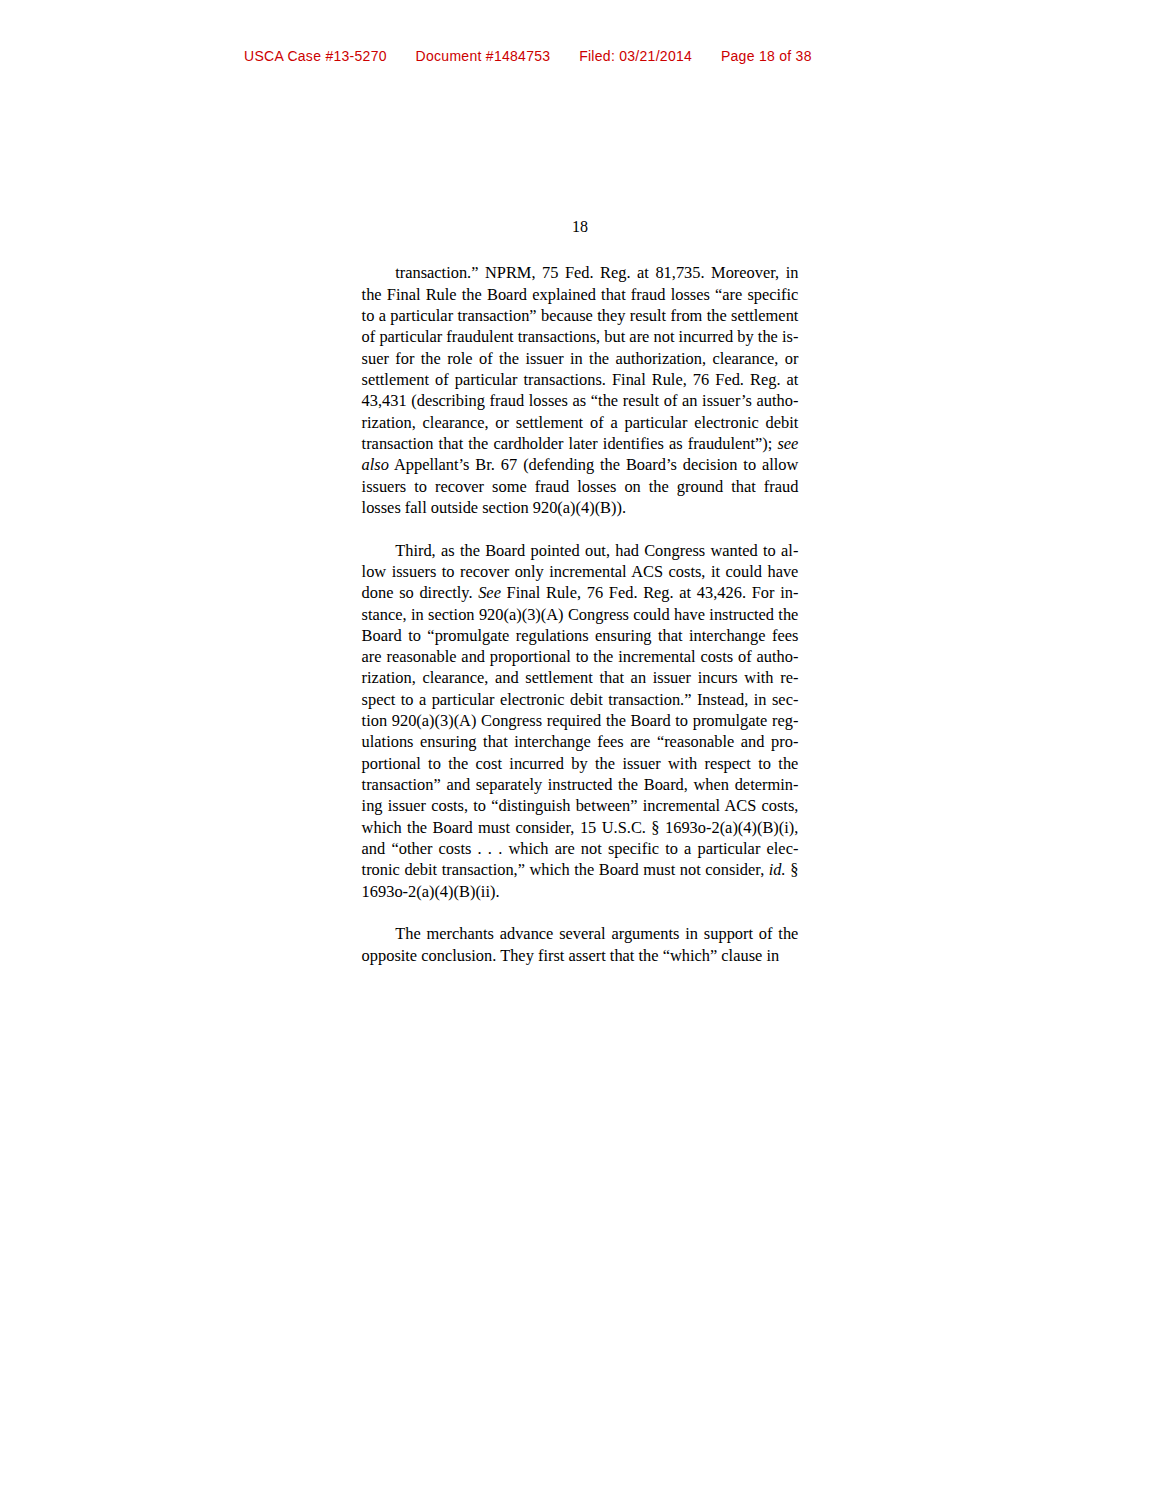USCA Case #13-5270 Document #1484753 Filed: 03/21/2014 Page 18 of 38
18
transaction.” NPRM, 75 Fed. Reg. at 81,735. Moreover, in the Final Rule the Board explained that fraud losses “are specific to a particular transaction” because they result from the settlement of particular fraudulent transactions, but are not incurred by the issuer for the role of the issuer in the authorization, clearance, or settlement of particular transactions. Final Rule, 76 Fed. Reg. at 43,431 (describing fraud losses as “the result of an issuer’s authorization, clearance, or settlement of a particular electronic debit transaction that the cardholder later identifies as fraudulent”); see also Appellant’s Br. 67 (defending the Board’s decision to allow issuers to recover some fraud losses on the ground that fraud losses fall outside section 920(a)(4)(B)).
Third, as the Board pointed out, had Congress wanted to allow issuers to recover only incremental ACS costs, it could have done so directly. See Final Rule, 76 Fed. Reg. at 43,426. For instance, in section 920(a)(3)(A) Congress could have instructed the Board to “promulgate regulations ensuring that interchange fees are reasonable and proportional to the incremental costs of authorization, clearance, and settlement that an issuer incurs with respect to a particular electronic debit transaction.” Instead, in section 920(a)(3)(A) Congress required the Board to promulgate regulations ensuring that interchange fees are “reasonable and proportional to the cost incurred by the issuer with respect to the transaction” and separately instructed the Board, when determining issuer costs, to “distinguish between” incremental ACS costs, which the Board must consider, 15 U.S.C. § 1693o-2(a)(4)(B)(i), and “other costs . . . which are not specific to a particular electronic debit transaction,” which the Board must not consider, id. § 1693o-2(a)(4)(B)(ii).
The merchants advance several arguments in support of the opposite conclusion. They first assert that the “which” clause in